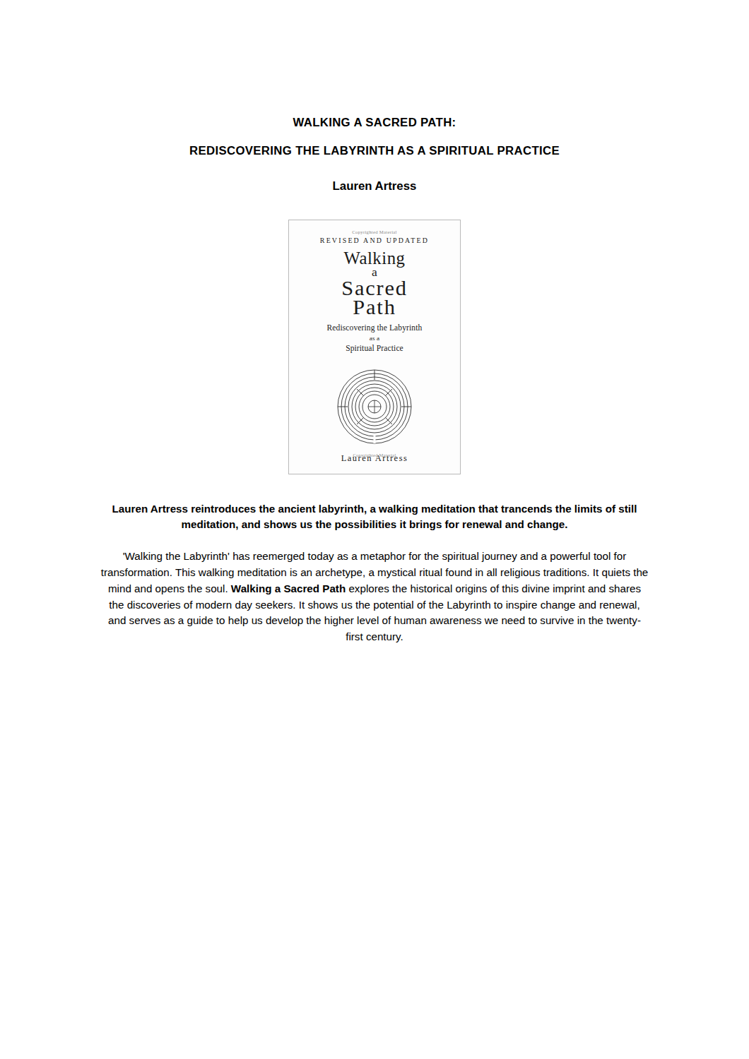WALKING A SACRED PATH: REDISCOVERING THE LABYRINTH AS A SPIRITUAL PRACTICE Lauren Artress
Copyrighted Material
REVISED AND UPDATED
Walking
a
Sacred
Path
Rediscovering the Labyrinth
as a
Spiritual Practice
Lauren Artress Copyrighted Material
Lauren Artress reintroduces the ancient labyrinth, a walking meditation that trancends the limits of still meditation, and shows us the possibilities it brings for renewal and change.
'Walking the Labyrinth' has reemerged today as a metaphor for the spiritual journey and a powerful tool for transformation. This walking meditation is an archetype, a mystical ritual found in all religious traditions. It quiets the mind and opens the soul. Walking a Sacred Path explores the historical origins of this divine imprint and shares the discoveries of modern day seekers. It shows us the potential of the Labyrinth to inspire change and renewal, and serves as a guide to help us develop the higher level of human awareness we need to survive in the twenty-first century.